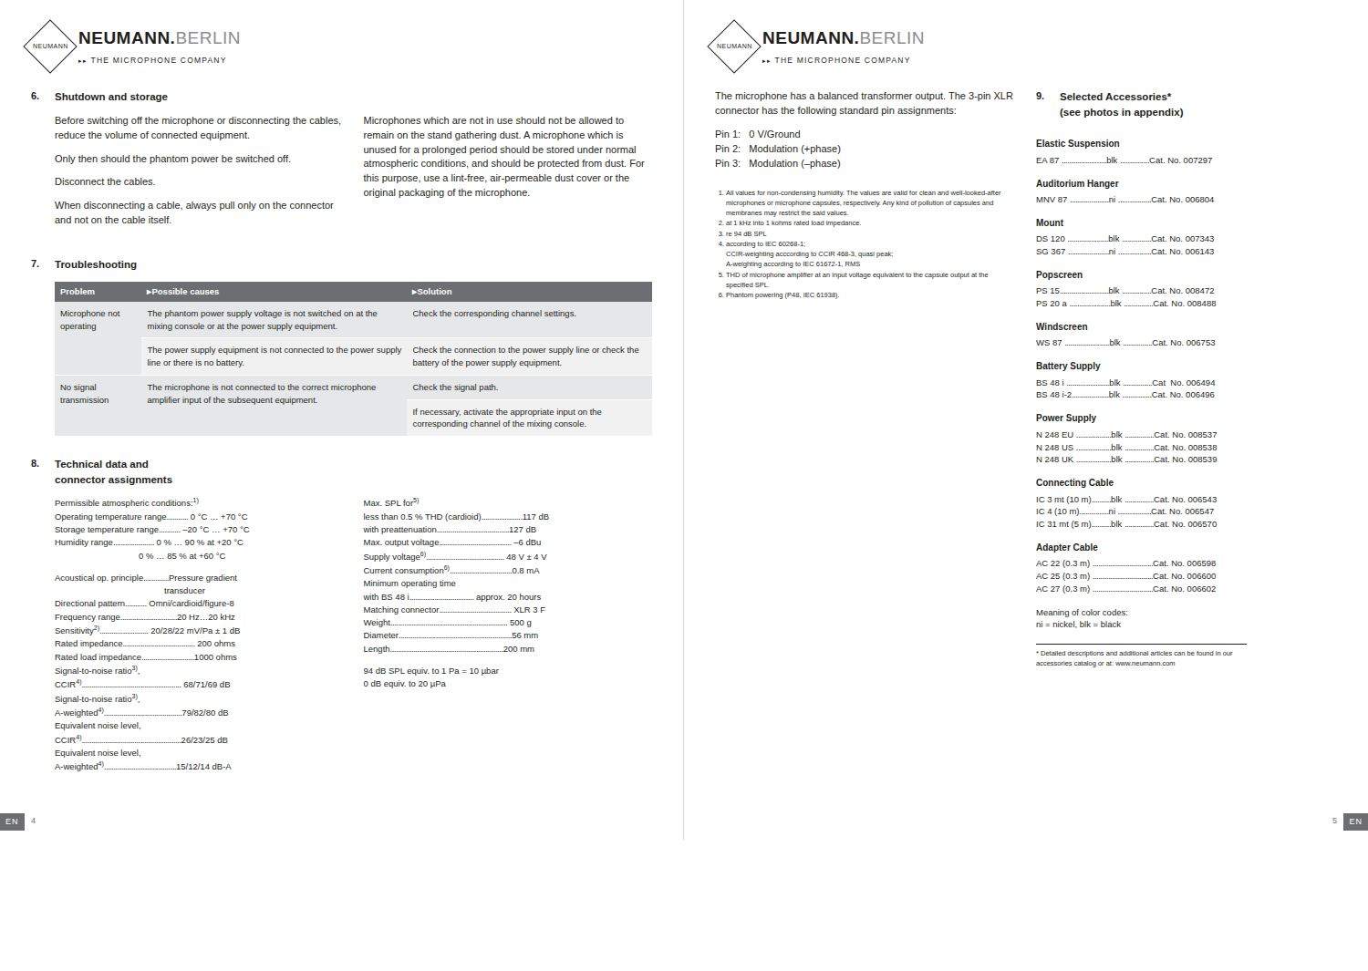NEUMANN
NEUMANN.BERLIN
The Microphone Company
6.
Shutdown and storage
Before switching off the microphone or disconnecting the cables, reduce the volume of connected equipment.
Only then should the phantom power be switched off.
Disconnect the cables.
When disconnecting a cable, always pull only on the connector and not on the cable itself.
Microphones which are not in use should not be allowed to remain on the stand gathering dust. A microphone which is unused for a prolonged period should be stored under normal atmospheric conditions, and should be protected from dust. For this purpose, use a lint-free, air-permeable dust cover or the original packaging of the microphone.
7.
Troubleshooting
| Problem | Possible causes | Solution |
| --- | --- | --- |
| Microphone not operating | The phantom power supply voltage is not switched on at the mixing console or at the power supply equipment. | Check the corresponding channel settings. |
| The power supply equipment is not connected to the power supply line or there is no battery. | Check the connection to the power supply line or check the battery of the power supply equipment. |
| No signal transmission | The microphone is not connected to the correct microphone amplifier input of the subsequent equipment. | Check the signal path. |
| If necessary, activate the appropriate input on the corresponding channel of the mixing console. |
8.
Technical data and
connector assignments
Permissible atmospheric conditions:1)
Operating temperature range........... 0 °C … +70 °C
Storage temperature range........... –20 °C … +70 °C
Humidity range..................... 0 % … 90 % at +20 °C
0 % … 85 % at +60 °C
Acoustical op. principle............. Pressure gradient
transducer
Directional pattern........... Omni/cardioid/figure-8
Frequency range............................. 20 Hz…20 kHz
Sensitivity2)......................... 20/28/22 mV/Pa ± 1 dB
Rated impedance..................................... 200 ohms
Rated load impedance........................... 1000 ohms
Signal-to-noise ratio3),
CCIR4)................................................... 68/71/69 dB
Signal-to-noise ratio3),
A-weighted4)........................................ 79/82/80 dB
Equivalent noise level,
CCIR4)................................................... 26/23/25 dB
Equivalent noise level,
A-weighted4)..................................... 15/12/14 dB-A
Max. SPL for5)
less than 0.5 % THD (cardioid)..................... 117 dB
with preattenuation..................................... 127 dB
Max. output voltage..................................... –6 dBu
Supply voltage6)........................................ 48 V ± 4 V
Current consumption6)................................ 0.8 mA
Minimum operating time
with BS 48 i................................. approx. 20 hours
Matching connector..................................... XLR 3 F
Weight............................................................ 500 g
Diameter.......................................................... 56 mm
Length.......................................................... 200 mm
94 dB SPL equiv. to 1 Pa = 10 µbar
0 dB equiv. to 20 µPa
4
EN
NEUMANN
NEUMANN.BERLIN
The Microphone Company
The microphone has a balanced transformer output. The 3-pin XLR connector has the following standard pin assignments:
Pin 1: 0 V/Ground
Pin 2: Modulation (+phase)
Pin 3: Modulation (–phase)
All values for non-condensing humidity. The values are valid for clean and well-looked-after microphones or microphone capsules, respectively. Any kind of pollution of capsules and membranes may restrict the said values.
at 1 kHz into 1 kohms rated load impedance.
re 94 dB SPL
according to IEC 60268-1;
CCIR-weighting acccording to CCIR 468-3, quasi peak;
A-weighting according to IEC 61672-1, RMS
THD of microphone amplifier at an input voltage equivalent to the capsule output at the specified SPL.
Phantom powering (P48, IEC 61938).
9.
Selected Accessories*
(see photos in appendix)
Elastic Suspension
EA 87 ....................... blk ............... Cat. No. 007297
Auditorium Hanger
MNV 87 .................... ni ................. Cat. No. 006804
Mount
DS 120 ..................... blk ............... Cat. No. 007343
SG 367 ..................... ni ................. Cat. No. 006143
Popscreen
PS 15......................... blk ............... Cat. No. 008472
PS 20 a ..................... blk ............... Cat. No. 008488
Windscreen
WS 87 ....................... blk ............... Cat. No. 006753
Battery Supply
BS 48 i ...................... blk ............... Cat No. 006494
BS 48 i-2................... blk ............... Cat. No. 006496
Power Supply
N 248 EU .................. blk ............... Cat. No. 008537
N 248 US .................. blk ............... Cat. No. 008538
N 248 UK .................. blk ............... Cat. No. 008539
Connecting Cable
IC 3 mt (10 m).......... blk ............... Cat. No. 006543
IC 4 (10 m)............... ni ................. Cat. No. 006547
IC 31 mt (5 m).......... blk ............... Cat. No. 006570
Adapter Cable
AC 22 (0.3 m) ............................... Cat. No. 006598
AC 25 (0.3 m) ............................... Cat. No. 006600
AC 27 (0.3 m) ............................... Cat. No. 006602
Meaning of color codes:
ni = nickel, blk = black
* Detailed descriptions and additional articles can be found in our accessories catalog or at: www.neumann.com
5
EN